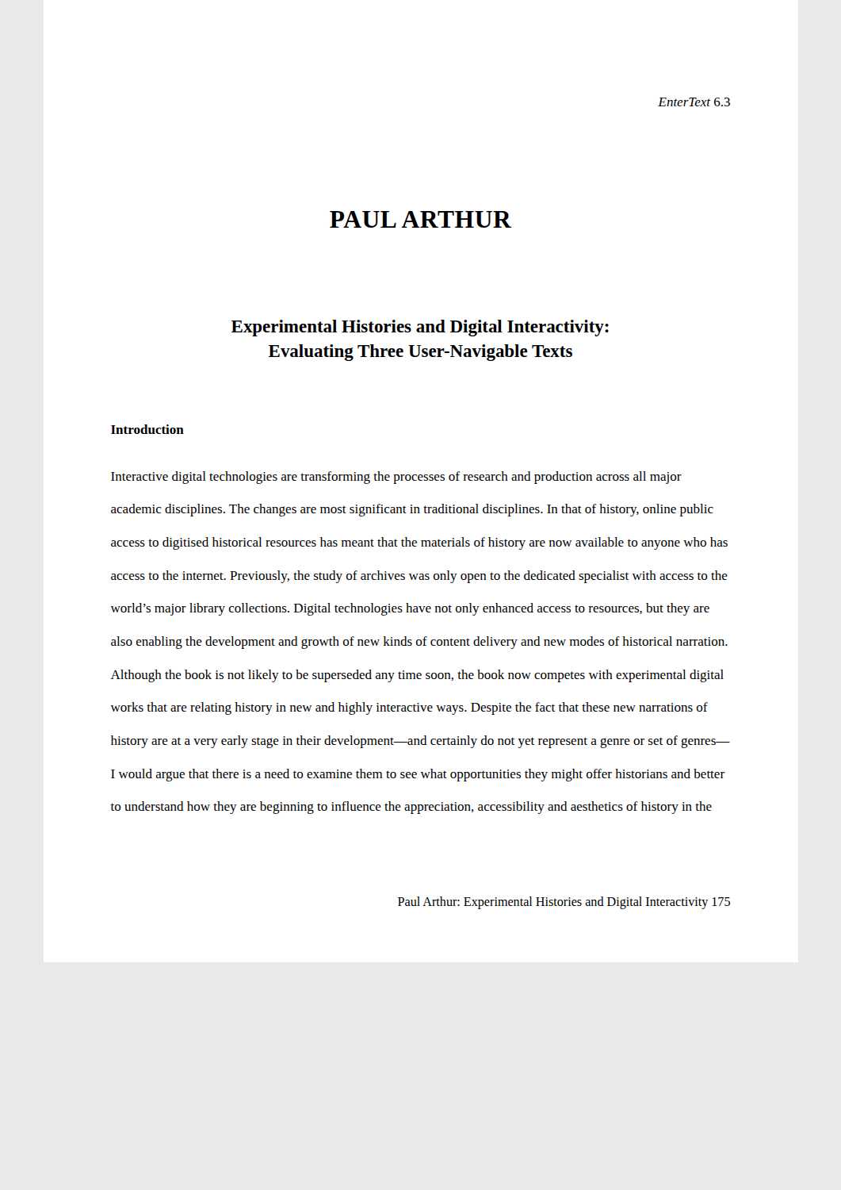EnterText 6.3
PAUL ARTHUR
Experimental Histories and Digital Interactivity:
Evaluating Three User-Navigable Texts
Introduction
Interactive digital technologies are transforming the processes of research and production across all major academic disciplines. The changes are most significant in traditional disciplines. In that of history, online public access to digitised historical resources has meant that the materials of history are now available to anyone who has access to the internet. Previously, the study of archives was only open to the dedicated specialist with access to the world’s major library collections. Digital technologies have not only enhanced access to resources, but they are also enabling the development and growth of new kinds of content delivery and new modes of historical narration. Although the book is not likely to be superseded any time soon, the book now competes with experimental digital works that are relating history in new and highly interactive ways. Despite the fact that these new narrations of history are at a very early stage in their development—and certainly do not yet represent a genre or set of genres—I would argue that there is a need to examine them to see what opportunities they might offer historians and better to understand how they are beginning to influence the appreciation, accessibility and aesthetics of history in the
Paul Arthur: Experimental Histories and Digital Interactivity 175